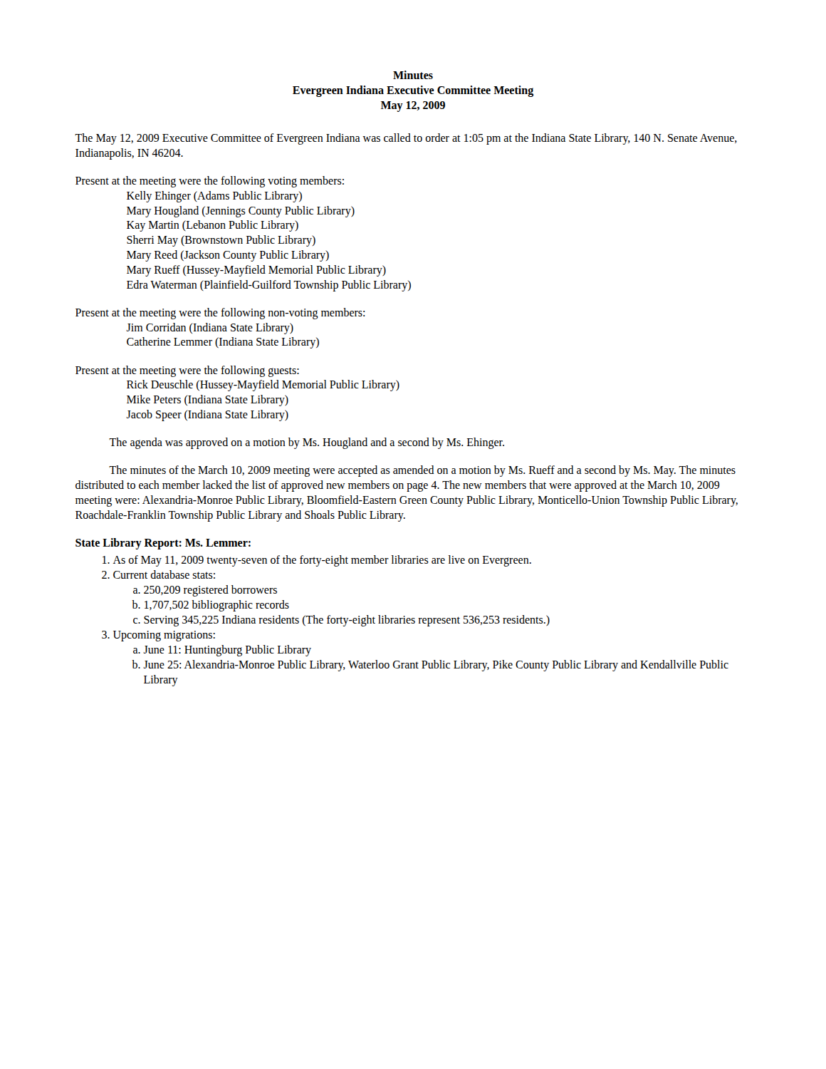Minutes
Evergreen Indiana Executive Committee Meeting
May 12, 2009
The May 12, 2009 Executive Committee of Evergreen Indiana was called to order at 1:05 pm at the Indiana State Library, 140 N. Senate Avenue, Indianapolis, IN 46204.
Present at the meeting were the following voting members:
Kelly Ehinger (Adams Public Library)
Mary Hougland (Jennings County Public Library)
Kay Martin (Lebanon Public Library)
Sherri May (Brownstown Public Library)
Mary Reed (Jackson County Public Library)
Mary Rueff (Hussey-Mayfield Memorial Public Library)
Edra Waterman (Plainfield-Guilford Township Public Library)
Present at the meeting were the following non-voting members:
Jim Corridan (Indiana State Library)
Catherine Lemmer (Indiana State Library)
Present at the meeting were the following guests:
Rick Deuschle (Hussey-Mayfield Memorial Public Library)
Mike Peters (Indiana State Library)
Jacob Speer (Indiana State Library)
The agenda was approved on a motion by Ms. Hougland and a second by Ms. Ehinger.
The minutes of the March 10, 2009 meeting were accepted as amended on a motion by Ms. Rueff and a second by Ms. May. The minutes distributed to each member lacked the list of approved new members on page 4. The new members that were approved at the March 10, 2009 meeting were: Alexandria-Monroe Public Library, Bloomfield-Eastern Green County Public Library, Monticello-Union Township Public Library, Roachdale-Franklin Township Public Library and Shoals Public Library.
State Library Report: Ms. Lemmer:
As of May 11, 2009 twenty-seven of the forty-eight member libraries are live on Evergreen.
Current database stats:
250,209 registered borrowers
1,707,502 bibliographic records
Serving 345,225 Indiana residents (The forty-eight libraries represent 536,253 residents.)
Upcoming migrations:
June 11: Huntingburg Public Library
June 25: Alexandria-Monroe Public Library, Waterloo Grant Public Library, Pike County Public Library and Kendallville Public Library